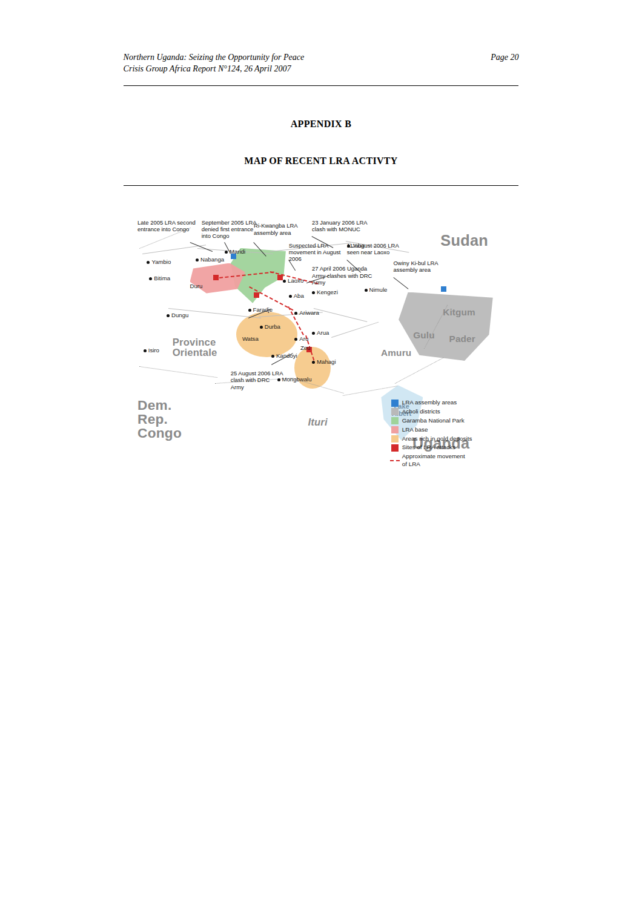Northern Uganda: Seizing the Opportunity for Peace
Crisis Group Africa Report N°124, 26 April 2007
Page 20
APPENDIX B
MAP OF RECENT LRA ACTIVTY
Sudan
Uganda
Dem.
Rep.
Congo
Province
Orientale
Ituri
Kitgum
Gulu
Pader
Amuru
Lake
Albert
Yambio
Nabanga
Maridi
Juba
Bitima
Duru
Laoxo
Aba
Kengezi
Nimule
Faradje
Dungu
Ariwara
Durba
Watsa
Arua
Aru
Zeu
Isiro
Kandoyi
Mahagi
Mongbwalu
Late 2005 LRA second entrance into Congo
September 2005 LRA denied first entrance into Congo
Ri-Kwangba LRA assembly area
23 January 2006 LRA clash with MONUC
Suspected LRA movement in August 2006
11 August 2006 LRA seen near Laoxo
Owiny Ki-bul LRA assembly area
27 April 2006 Uganda Army clashes with DRC Army
25 August 2006 LRA clash with DRC Army
LRA assembly areas
Acholi districts
Garamba National Park
LRA base
Areas rich in gold deposits
Sites of LRA attacks
Approximate movement
of LRA